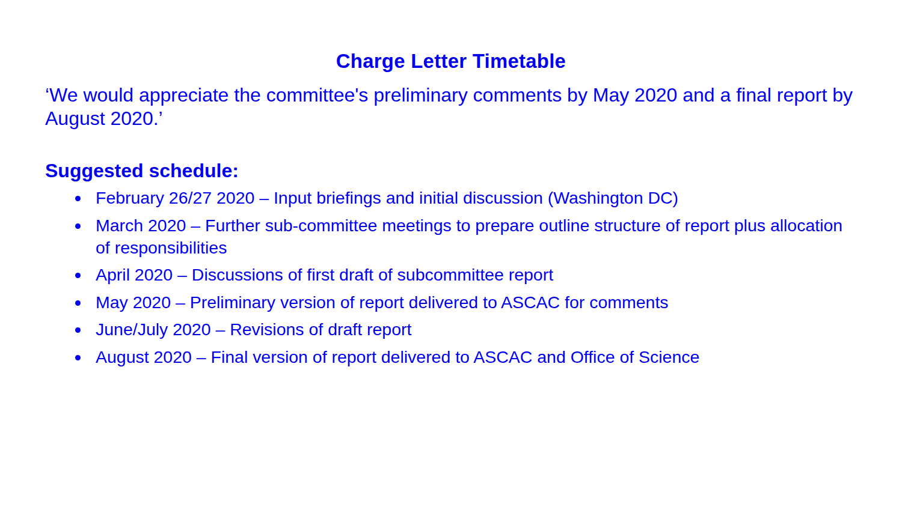Charge Letter Timetable
‘We would appreciate the committee's preliminary comments by May 2020 and a final report by August 2020.’
Suggested schedule:
February 26/27 2020 – Input briefings and initial discussion (Washington DC)
March 2020 – Further sub-committee meetings to prepare outline structure of report plus allocation of responsibilities
April 2020 – Discussions of first draft of subcommittee report
May 2020 – Preliminary version of report delivered to ASCAC for comments
June/July 2020 – Revisions of draft report
August 2020 – Final version of report delivered to ASCAC and Office of Science